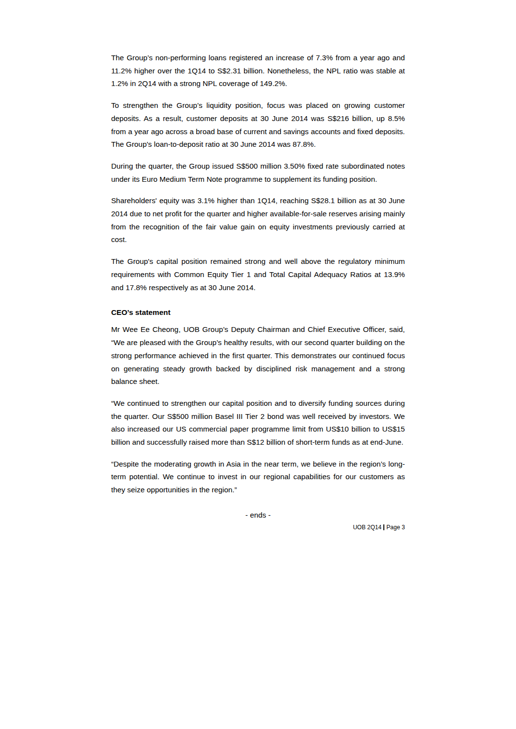The Group’s non-performing loans registered an increase of 7.3% from a year ago and 11.2% higher over the 1Q14 to S$2.31 billion. Nonetheless, the NPL ratio was stable at 1.2% in 2Q14 with a strong NPL coverage of 149.2%.
To strengthen the Group’s liquidity position, focus was placed on growing customer deposits. As a result, customer deposits at 30 June 2014 was S$216 billion, up 8.5% from a year ago across a broad base of current and savings accounts and fixed deposits. The Group's loan-to-deposit ratio at 30 June 2014 was 87.8%.
During the quarter, the Group issued S$500 million 3.50% fixed rate subordinated notes under its Euro Medium Term Note programme to supplement its funding position.
Shareholders' equity was 3.1% higher than 1Q14, reaching S$28.1 billion as at 30 June 2014 due to net profit for the quarter and higher available-for-sale reserves arising mainly from the recognition of the fair value gain on equity investments previously carried at cost.
The Group's capital position remained strong and well above the regulatory minimum requirements with Common Equity Tier 1 and Total Capital Adequacy Ratios at 13.9% and 17.8% respectively as at 30 June 2014.
CEO’s statement
Mr Wee Ee Cheong, UOB Group’s Deputy Chairman and Chief Executive Officer, said, “We are pleased with the Group’s healthy results, with our second quarter building on the strong performance achieved in the first quarter. This demonstrates our continued focus on generating steady growth backed by disciplined risk management and a strong balance sheet.
“We continued to strengthen our capital position and to diversify funding sources during the quarter. Our S$500 million Basel III Tier 2 bond was well received by investors. We also increased our US commercial paper programme limit from US$10 billion to US$15 billion and successfully raised more than S$12 billion of short-term funds as at end-June.
“Despite the moderating growth in Asia in the near term, we believe in the region’s long-term potential. We continue to invest in our regional capabilities for our customers as they seize opportunities in the region.”
- ends -
UOB 2Q14 Page 3